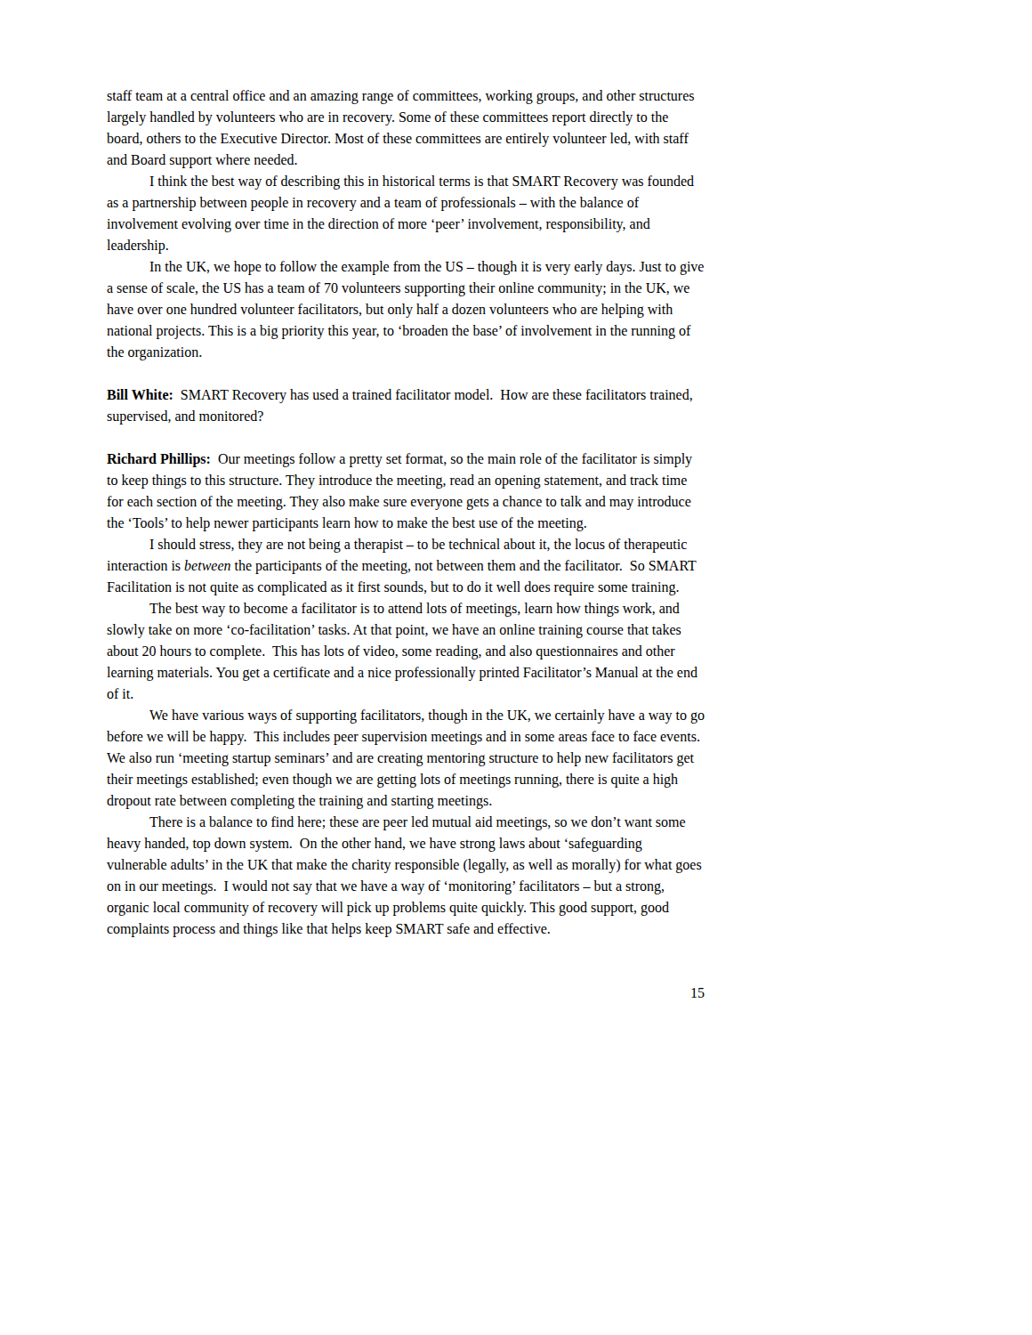staff team at a central office and an amazing range of committees, working groups, and other structures largely handled by volunteers who are in recovery. Some of these committees report directly to the board, others to the Executive Director. Most of these committees are entirely volunteer led, with staff and Board support where needed.
I think the best way of describing this in historical terms is that SMART Recovery was founded as a partnership between people in recovery and a team of professionals – with the balance of involvement evolving over time in the direction of more ‘peer’ involvement, responsibility, and leadership.
In the UK, we hope to follow the example from the US – though it is very early days. Just to give a sense of scale, the US has a team of 70 volunteers supporting their online community; in the UK, we have over one hundred volunteer facilitators, but only half a dozen volunteers who are helping with national projects. This is a big priority this year, to ‘broaden the base’ of involvement in the running of the organization.
Bill White: SMART Recovery has used a trained facilitator model. How are these facilitators trained, supervised, and monitored?
Richard Phillips: Our meetings follow a pretty set format, so the main role of the facilitator is simply to keep things to this structure. They introduce the meeting, read an opening statement, and track time for each section of the meeting. They also make sure everyone gets a chance to talk and may introduce the ‘Tools’ to help newer participants learn how to make the best use of the meeting.
I should stress, they are not being a therapist – to be technical about it, the locus of therapeutic interaction is between the participants of the meeting, not between them and the facilitator. So SMART Facilitation is not quite as complicated as it first sounds, but to do it well does require some training.
The best way to become a facilitator is to attend lots of meetings, learn how things work, and slowly take on more ‘co-facilitation’ tasks. At that point, we have an online training course that takes about 20 hours to complete. This has lots of video, some reading, and also questionnaires and other learning materials. You get a certificate and a nice professionally printed Facilitator’s Manual at the end of it.
We have various ways of supporting facilitators, though in the UK, we certainly have a way to go before we will be happy. This includes peer supervision meetings and in some areas face to face events. We also run ‘meeting startup seminars’ and are creating mentoring structure to help new facilitators get their meetings established; even though we are getting lots of meetings running, there is quite a high dropout rate between completing the training and starting meetings.
There is a balance to find here; these are peer led mutual aid meetings, so we don’t want some heavy handed, top down system. On the other hand, we have strong laws about ‘safeguarding vulnerable adults’ in the UK that make the charity responsible (legally, as well as morally) for what goes on in our meetings. I would not say that we have a way of ‘monitoring’ facilitators – but a strong, organic local community of recovery will pick up problems quite quickly. This good support, good complaints process and things like that helps keep SMART safe and effective.
15